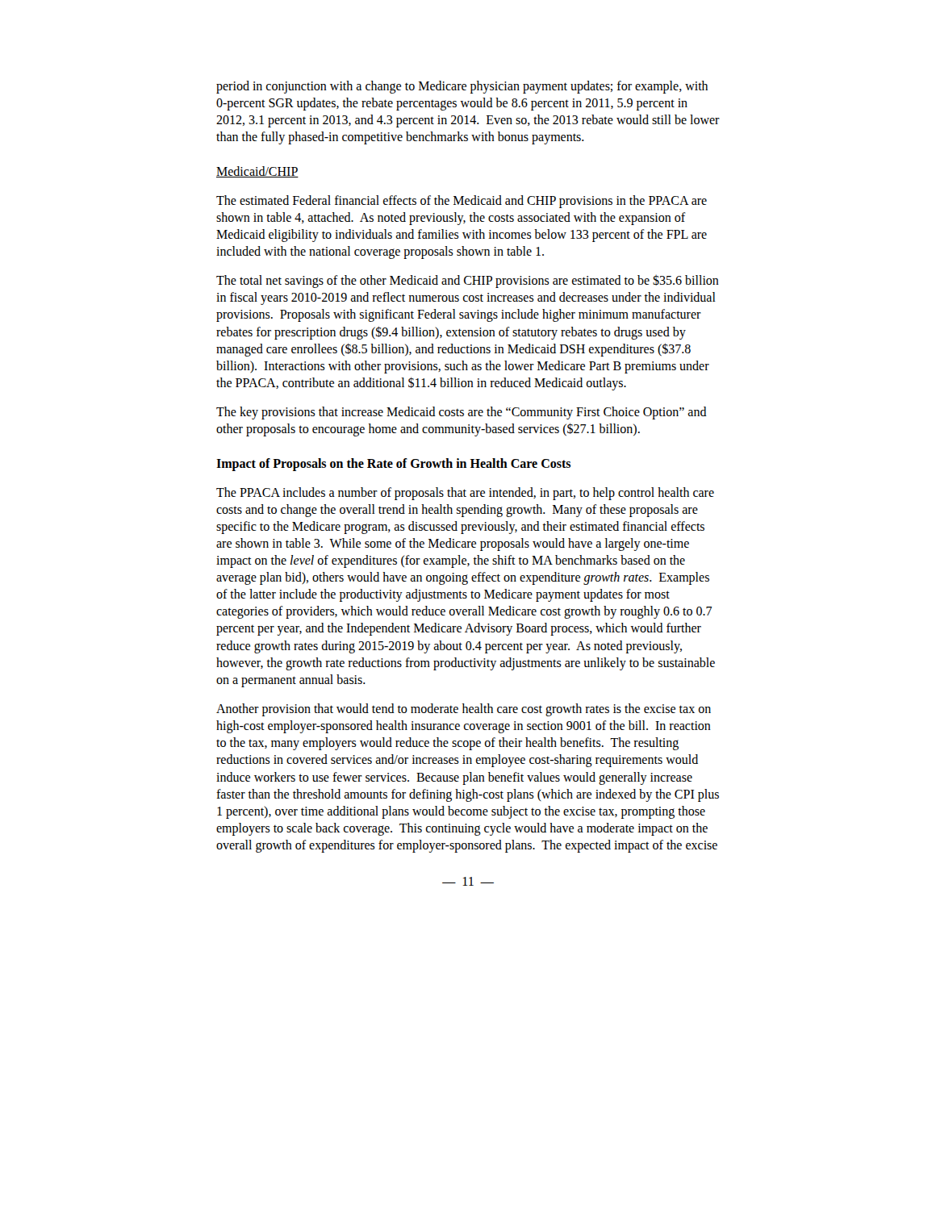period in conjunction with a change to Medicare physician payment updates; for example, with 0-percent SGR updates, the rebate percentages would be 8.6 percent in 2011, 5.9 percent in 2012, 3.1 percent in 2013, and 4.3 percent in 2014. Even so, the 2013 rebate would still be lower than the fully phased-in competitive benchmarks with bonus payments.
Medicaid/CHIP
The estimated Federal financial effects of the Medicaid and CHIP provisions in the PPACA are shown in table 4, attached. As noted previously, the costs associated with the expansion of Medicaid eligibility to individuals and families with incomes below 133 percent of the FPL are included with the national coverage proposals shown in table 1.
The total net savings of the other Medicaid and CHIP provisions are estimated to be $35.6 billion in fiscal years 2010-2019 and reflect numerous cost increases and decreases under the individual provisions. Proposals with significant Federal savings include higher minimum manufacturer rebates for prescription drugs ($9.4 billion), extension of statutory rebates to drugs used by managed care enrollees ($8.5 billion), and reductions in Medicaid DSH expenditures ($37.8 billion). Interactions with other provisions, such as the lower Medicare Part B premiums under the PPACA, contribute an additional $11.4 billion in reduced Medicaid outlays.
The key provisions that increase Medicaid costs are the “Community First Choice Option” and other proposals to encourage home and community-based services ($27.1 billion).
Impact of Proposals on the Rate of Growth in Health Care Costs
The PPACA includes a number of proposals that are intended, in part, to help control health care costs and to change the overall trend in health spending growth. Many of these proposals are specific to the Medicare program, as discussed previously, and their estimated financial effects are shown in table 3. While some of the Medicare proposals would have a largely one-time impact on the level of expenditures (for example, the shift to MA benchmarks based on the average plan bid), others would have an ongoing effect on expenditure growth rates. Examples of the latter include the productivity adjustments to Medicare payment updates for most categories of providers, which would reduce overall Medicare cost growth by roughly 0.6 to 0.7 percent per year, and the Independent Medicare Advisory Board process, which would further reduce growth rates during 2015-2019 by about 0.4 percent per year. As noted previously, however, the growth rate reductions from productivity adjustments are unlikely to be sustainable on a permanent annual basis.
Another provision that would tend to moderate health care cost growth rates is the excise tax on high-cost employer-sponsored health insurance coverage in section 9001 of the bill. In reaction to the tax, many employers would reduce the scope of their health benefits. The resulting reductions in covered services and/or increases in employee cost-sharing requirements would induce workers to use fewer services. Because plan benefit values would generally increase faster than the threshold amounts for defining high-cost plans (which are indexed by the CPI plus 1 percent), over time additional plans would become subject to the excise tax, prompting those employers to scale back coverage. This continuing cycle would have a moderate impact on the overall growth of expenditures for employer-sponsored plans. The expected impact of the excise
— 11 —